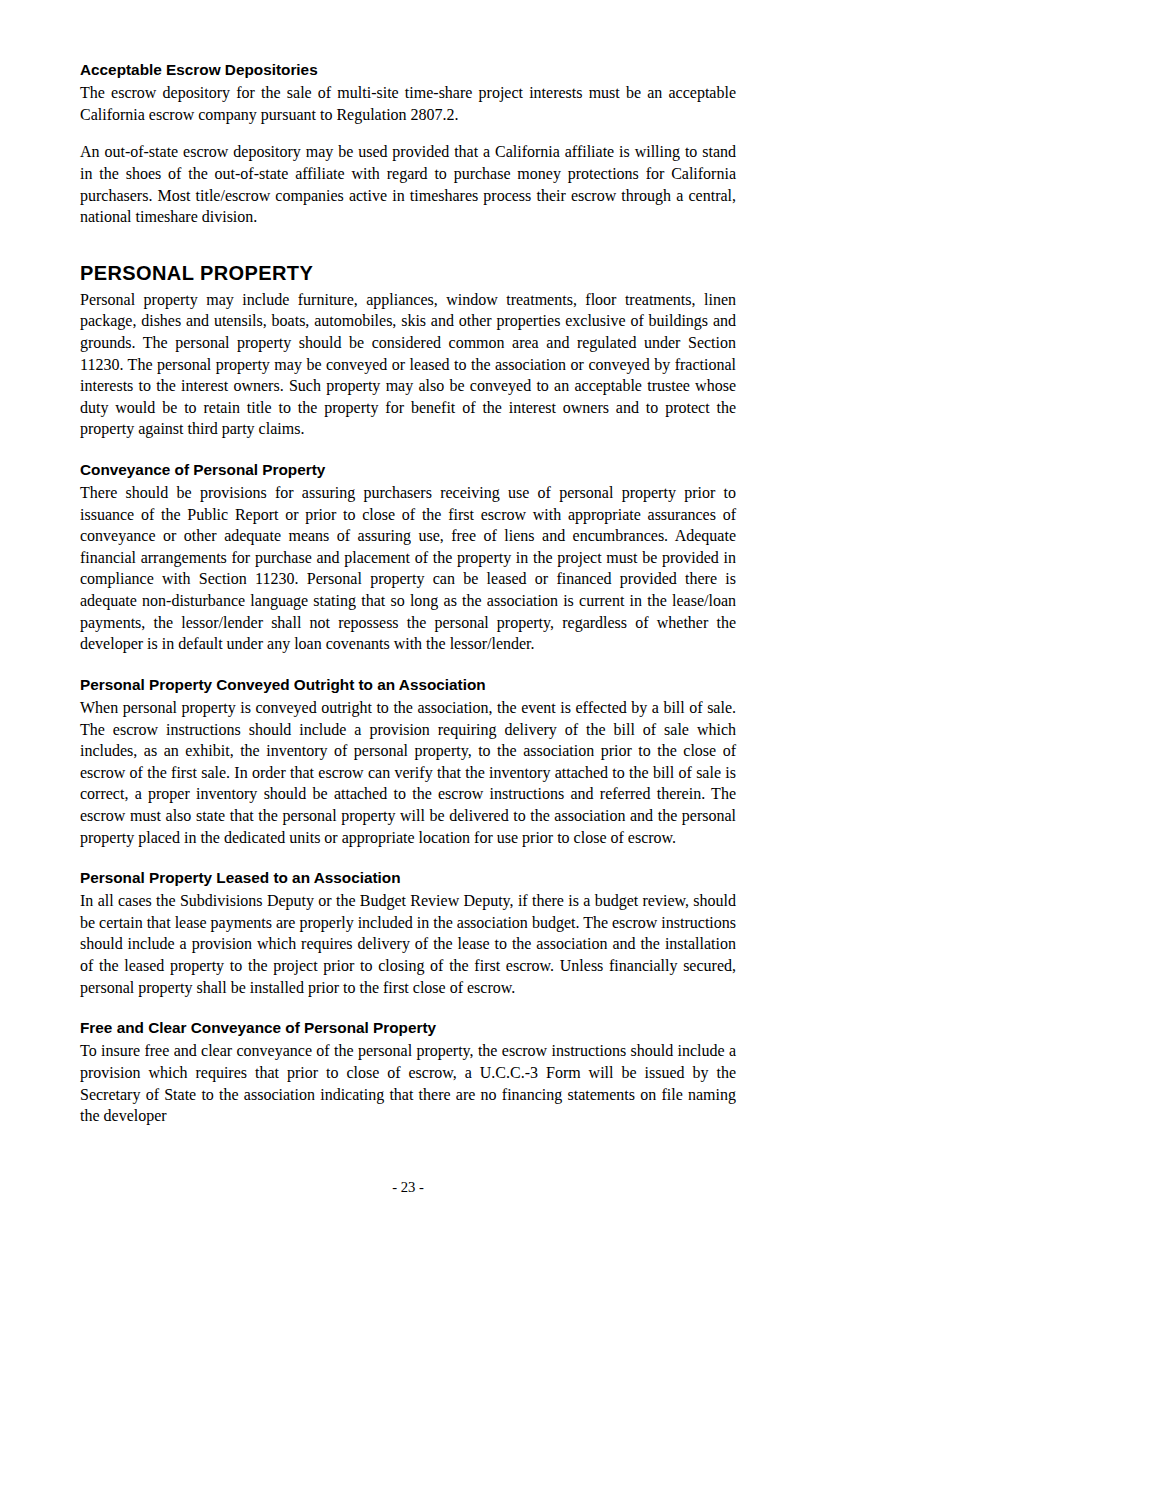Acceptable Escrow Depositories
The escrow depository for the sale of multi-site time-share project interests must be an acceptable California escrow company pursuant to Regulation 2807.2.
An out-of-state escrow depository may be used provided that a California affiliate is willing to stand in the shoes of the out-of-state affiliate with regard to purchase money protections for California purchasers. Most title/escrow companies active in timeshares process their escrow through a central, national timeshare division.
PERSONAL PROPERTY
Personal property may include furniture, appliances, window treatments, floor treatments, linen package, dishes and utensils, boats, automobiles, skis and other properties exclusive of buildings and grounds. The personal property should be considered common area and regulated under Section 11230. The personal property may be conveyed or leased to the association or conveyed by fractional interests to the interest owners. Such property may also be conveyed to an acceptable trustee whose duty would be to retain title to the property for benefit of the interest owners and to protect the property against third party claims.
Conveyance of Personal Property
There should be provisions for assuring purchasers receiving use of personal property prior to issuance of the Public Report or prior to close of the first escrow with appropriate assurances of conveyance or other adequate means of assuring use, free of liens and encumbrances. Adequate financial arrangements for purchase and placement of the property in the project must be provided in compliance with Section 11230. Personal property can be leased or financed provided there is adequate non-disturbance language stating that so long as the association is current in the lease/loan payments, the lessor/lender shall not repossess the personal property, regardless of whether the developer is in default under any loan covenants with the lessor/lender.
Personal Property Conveyed Outright to an Association
When personal property is conveyed outright to the association, the event is effected by a bill of sale. The escrow instructions should include a provision requiring delivery of the bill of sale which includes, as an exhibit, the inventory of personal property, to the association prior to the close of escrow of the first sale. In order that escrow can verify that the inventory attached to the bill of sale is correct, a proper inventory should be attached to the escrow instructions and referred therein. The escrow must also state that the personal property will be delivered to the association and the personal property placed in the dedicated units or appropriate location for use prior to close of escrow.
Personal Property Leased to an Association
In all cases the Subdivisions Deputy or the Budget Review Deputy, if there is a budget review, should be certain that lease payments are properly included in the association budget. The escrow instructions should include a provision which requires delivery of the lease to the association and the installation of the leased property to the project prior to closing of the first escrow. Unless financially secured, personal property shall be installed prior to the first close of escrow.
Free and Clear Conveyance of Personal Property
To insure free and clear conveyance of the personal property, the escrow instructions should include a provision which requires that prior to close of escrow, a U.C.C.-3 Form will be issued by the Secretary of State to the association indicating that there are no financing statements on file naming the developer
- 23 -